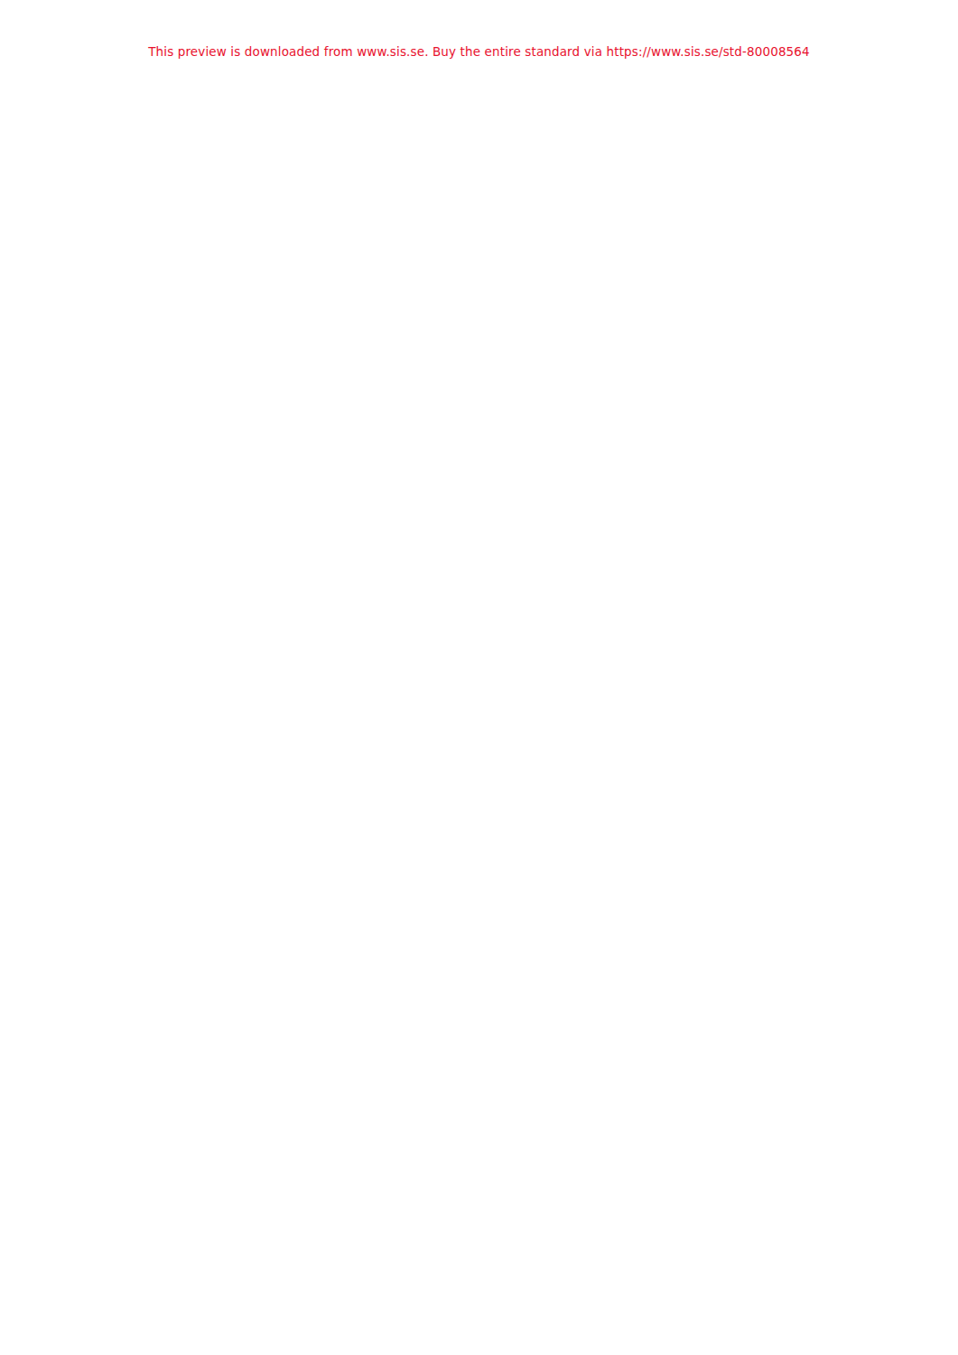This preview is downloaded from www.sis.se. Buy the entire standard via https://www.sis.se/std-80008564